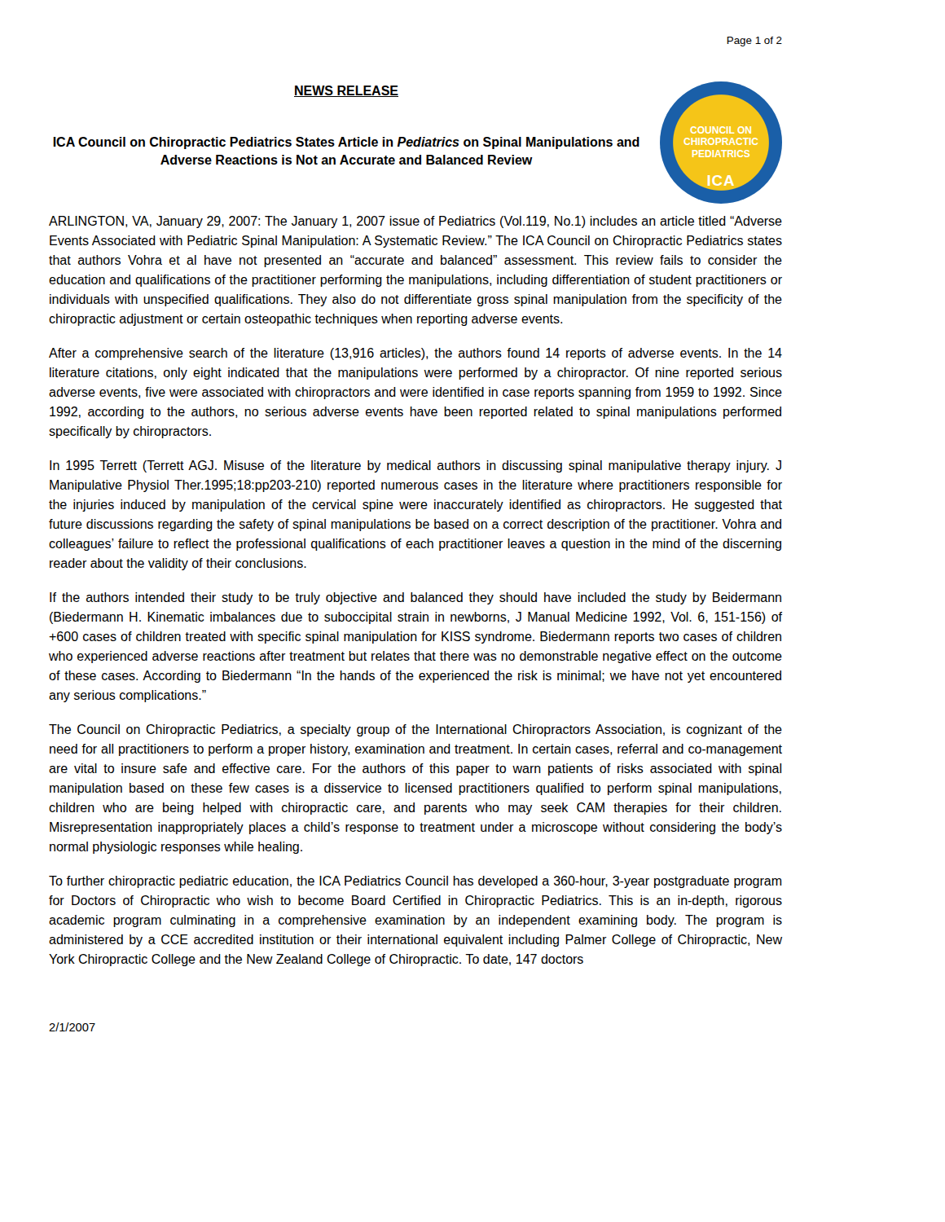Page 1 of 2
COUNCIL ON CHIROPRACTIC PEDIATRICS
ICA
NEWS RELEASE
ICA Council on Chiropractic Pediatrics States Article in Pediatrics on Spinal Manipulations and Adverse Reactions is Not an Accurate and Balanced Review
ARLINGTON, VA, January 29, 2007: The January 1, 2007 issue of Pediatrics (Vol.119, No.1) includes an article titled “Adverse Events Associated with Pediatric Spinal Manipulation: A Systematic Review.” The ICA Council on Chiropractic Pediatrics states that authors Vohra et al have not presented an “accurate and balanced” assessment. This review fails to consider the education and qualifications of the practitioner performing the manipulations, including differentiation of student practitioners or individuals with unspecified qualifications. They also do not differentiate gross spinal manipulation from the specificity of the chiropractic adjustment or certain osteopathic techniques when reporting adverse events.
After a comprehensive search of the literature (13,916 articles), the authors found 14 reports of adverse events. In the 14 literature citations, only eight indicated that the manipulations were performed by a chiropractor. Of nine reported serious adverse events, five were associated with chiropractors and were identified in case reports spanning from 1959 to 1992. Since 1992, according to the authors, no serious adverse events have been reported related to spinal manipulations performed specifically by chiropractors.
In 1995 Terrett (Terrett AGJ. Misuse of the literature by medical authors in discussing spinal manipulative therapy injury. J Manipulative Physiol Ther.1995;18:pp203-210) reported numerous cases in the literature where practitioners responsible for the injuries induced by manipulation of the cervical spine were inaccurately identified as chiropractors. He suggested that future discussions regarding the safety of spinal manipulations be based on a correct description of the practitioner. Vohra and colleagues’ failure to reflect the professional qualifications of each practitioner leaves a question in the mind of the discerning reader about the validity of their conclusions.
If the authors intended their study to be truly objective and balanced they should have included the study by Beidermann (Biedermann H. Kinematic imbalances due to suboccipital strain in newborns, J Manual Medicine 1992, Vol. 6, 151-156) of +600 cases of children treated with specific spinal manipulation for KISS syndrome. Biedermann reports two cases of children who experienced adverse reactions after treatment but relates that there was no demonstrable negative effect on the outcome of these cases. According to Biedermann “In the hands of the experienced the risk is minimal; we have not yet encountered any serious complications.”
The Council on Chiropractic Pediatrics, a specialty group of the International Chiropractors Association, is cognizant of the need for all practitioners to perform a proper history, examination and treatment. In certain cases, referral and co-management are vital to insure safe and effective care. For the authors of this paper to warn patients of risks associated with spinal manipulation based on these few cases is a disservice to licensed practitioners qualified to perform spinal manipulations, children who are being helped with chiropractic care, and parents who may seek CAM therapies for their children. Misrepresentation inappropriately places a child’s response to treatment under a microscope without considering the body’s normal physiologic responses while healing.
To further chiropractic pediatric education, the ICA Pediatrics Council has developed a 360-hour, 3-year postgraduate program for Doctors of Chiropractic who wish to become Board Certified in Chiropractic Pediatrics. This is an in-depth, rigorous academic program culminating in a comprehensive examination by an independent examining body. The program is administered by a CCE accredited institution or their international equivalent including Palmer College of Chiropractic, New York Chiropractic College and the New Zealand College of Chiropractic. To date, 147 doctors
2/1/2007